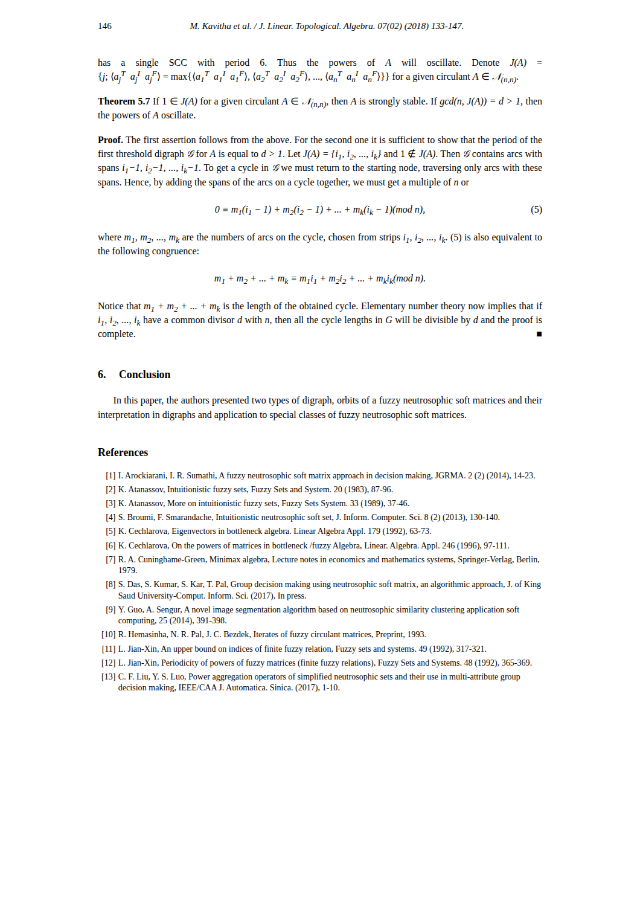146 M. Kavitha et al. / J. Linear. Topological. Algebra. 07(02) (2018) 133-147.
has a single SCC with period 6. Thus the powers of A will oscillate. Denote J(A) = {j; ⟨ajT ajI ajF⟩ = max{⟨a1T a1I a1F⟩, ⟨a2T a2I a2F⟩, ..., ⟨anT anI anF⟩}} for a given circulant A ∈ 𝒩(n,n).
Theorem 5.7 If 1 ∈ J(A) for a given circulant A ∈ 𝒩(n,n), then A is strongly stable. If gcd(n, J(A)) = d > 1, then the powers of A oscillate.
Proof. The first assertion follows from the above. For the second one it is sufficient to show that the period of the first threshold digraph 𝒢 for A is equal to d > 1. Let J(A) = {i1, i2, ..., ik} and 1 ∉ J(A). Then 𝒢 contains arcs with spans i1−1, i2−1, ..., ik−1. To get a cycle in 𝒢 we must return to the starting node, traversing only arcs with these spans. Hence, by adding the spans of the arcs on a cycle together, we must get a multiple of n or
0 ≡ m1(i1 − 1) + m2(i2 − 1) + ... + mk(ik − 1)(mod n), (5)
where m1, m2, ..., mk are the numbers of arcs on the cycle, chosen from strips i1, i2, ..., ik. (5) is also equivalent to the following congruence:
m1 + m2 + ... + mk ≡ m1i1 + m2i2 + ... + mkik(mod n).
Notice that m1 + m2 + ... + mk is the length of the obtained cycle. Elementary number theory now implies that if i1, i2, ..., ik have a common divisor d with n, then all the cycle lengths in G will be divisible by d and the proof is complete. ■
6. Conclusion
In this paper, the authors presented two types of digraph, orbits of a fuzzy neutrosophic soft matrices and their interpretation in digraphs and application to special classes of fuzzy neutrosophic soft matrices.
References
[1] I. Arockiarani, I. R. Sumathi, A fuzzy neutrosophic soft matrix approach in decision making, JGRMA. 2 (2) (2014), 14-23.
[2] K. Atanassov, Intuitionistic fuzzy sets, Fuzzy Sets and System. 20 (1983), 87-96.
[3] K. Atanassov, More on intuitionistic fuzzy sets, Fuzzy Sets System. 33 (1989), 37-46.
[4] S. Broumi, F. Smarandache, Intuitionistic neutrosophic soft set, J. Inform. Computer. Sci. 8 (2) (2013), 130-140.
[5] K. Cechlarova, Eigenvectors in bottleneck algebra. Linear Algebra Appl. 179 (1992), 63-73.
[6] K. Cechlarova, On the powers of matrices in bottleneck /fuzzy Algebra, Linear. Algebra. Appl. 246 (1996), 97-111.
[7] R. A. Cuninghame-Green, Minimax algebra, Lecture notes in economics and mathematics systems, Springer-Verlag, Berlin, 1979.
[8] S. Das, S. Kumar, S. Kar, T. Pal, Group decision making using neutrosophic soft matrix, an algorithmic approach, J. of King Saud University-Comput. Inform. Sci. (2017), In press.
[9] Y. Guo, A. Sengur, A novel image segmentation algorithm based on neutrosophic similarity clustering application soft computing, 25 (2014), 391-398.
[10] R. Hemasinha, N. R. Pal, J. C. Bezdek, Iterates of fuzzy circulant matrices, Preprint, 1993.
[11] L. Jian-Xin, An upper bound on indices of finite fuzzy relation, Fuzzy sets and systems. 49 (1992), 317-321.
[12] L. Jian-Xin, Periodicity of powers of fuzzy matrices (finite fuzzy relations), Fuzzy Sets and Systems. 48 (1992), 365-369.
[13] C. F. Liu, Y. S. Luo, Power aggregation operators of simplified neutrosophic sets and their use in multi-attribute group decision making, IEEE/CAA J. Automatica. Sinica. (2017), 1-10.